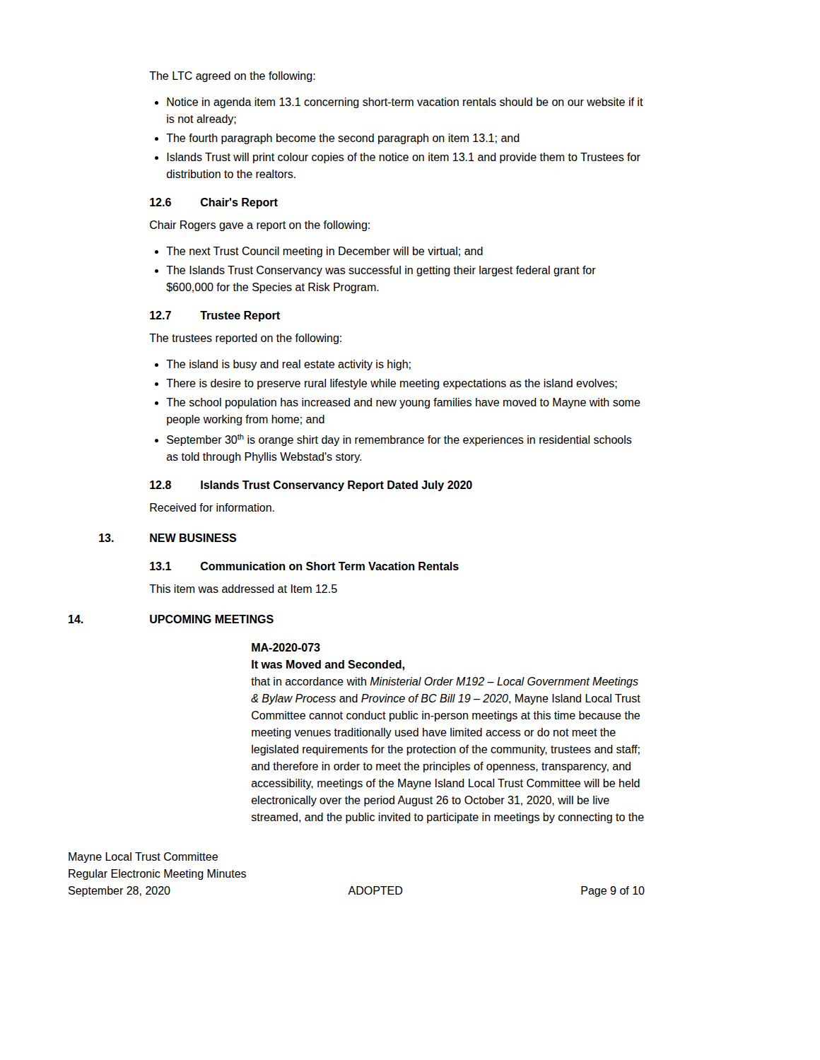The LTC agreed on the following:
Notice in agenda item 13.1 concerning short-term vacation rentals should be on our website if it is not already;
The fourth paragraph become the second paragraph on item 13.1; and
Islands Trust will print colour copies of the notice on item 13.1 and provide them to Trustees for distribution to the realtors.
12.6 Chair's Report
Chair Rogers gave a report on the following:
The next Trust Council meeting in December will be virtual; and
The Islands Trust Conservancy was successful in getting their largest federal grant for $600,000 for the Species at Risk Program.
12.7 Trustee Report
The trustees reported on the following:
The island is busy and real estate activity is high;
There is desire to preserve rural lifestyle while meeting expectations as the island evolves;
The school population has increased and new young families have moved to Mayne with some people working from home; and
September 30th is orange shirt day in remembrance for the experiences in residential schools as told through Phyllis Webstad's story.
12.8 Islands Trust Conservancy Report Dated July 2020
Received for information.
13. NEW BUSINESS
13.1 Communication on Short Term Vacation Rentals
This item was addressed at Item 12.5
14. UPCOMING MEETINGS
MA-2020-073
It was Moved and Seconded,
that in accordance with Ministerial Order M192 – Local Government Meetings & Bylaw Process and Province of BC Bill 19 – 2020, Mayne Island Local Trust Committee cannot conduct public in-person meetings at this time because the meeting venues traditionally used have limited access or do not meet the legislated requirements for the protection of the community, trustees and staff; and therefore in order to meet the principles of openness, transparency, and accessibility, meetings of the Mayne Island Local Trust Committee will be held electronically over the period August 26 to October 31, 2020, will be live streamed, and the public invited to participate in meetings by connecting to the
Mayne Local Trust Committee Regular Electronic Meeting Minutes
September 28, 2020 ADOPTED Page 9 of 10